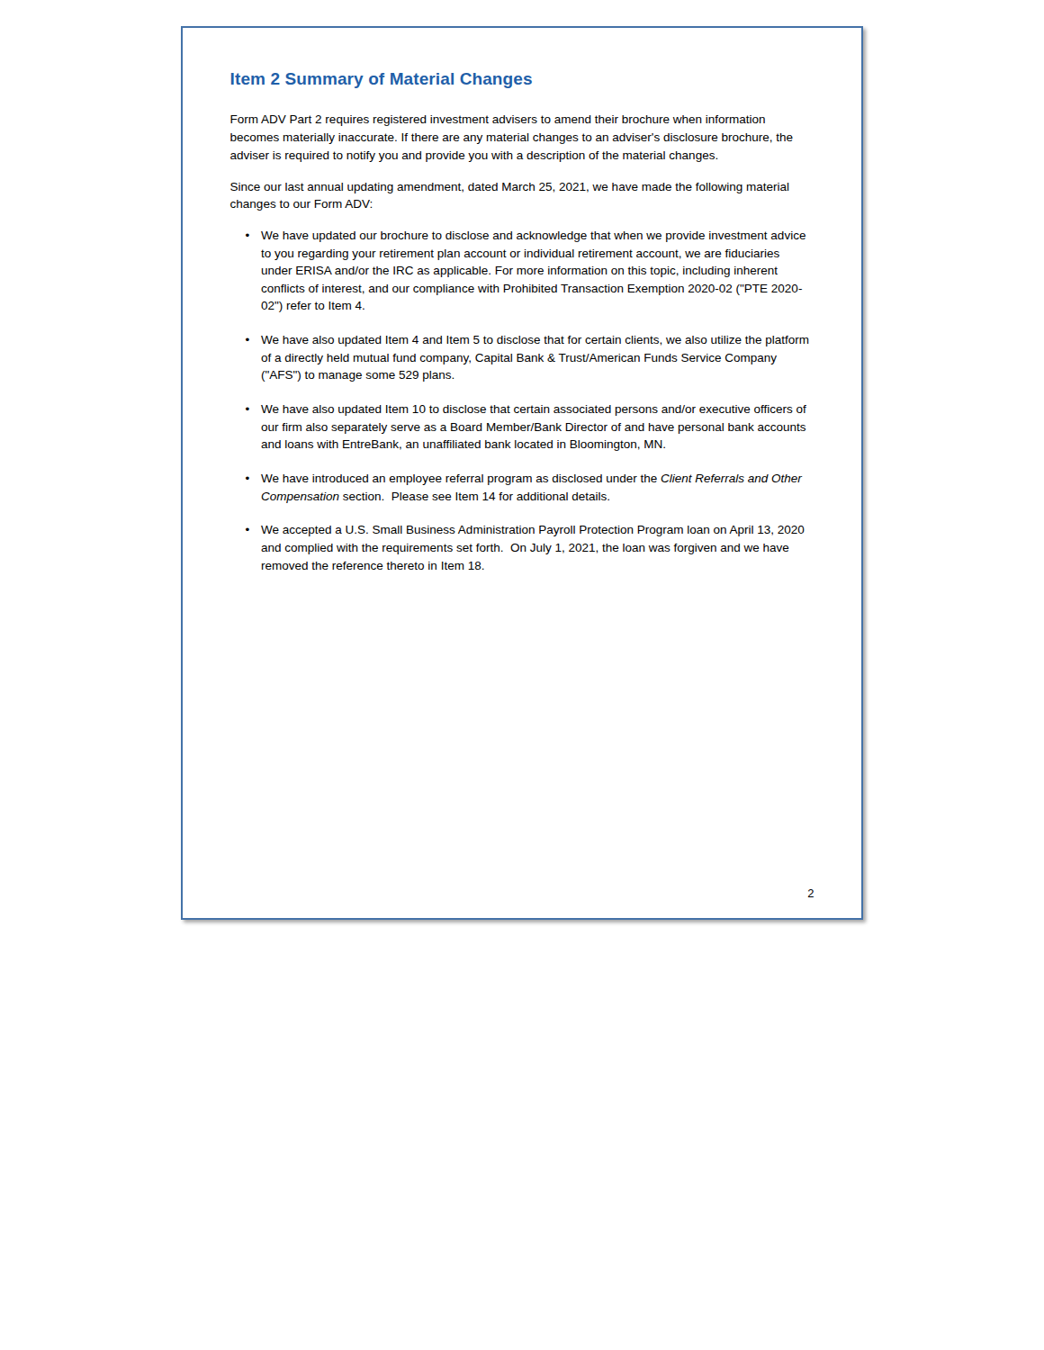Item 2 Summary of Material Changes
Form ADV Part 2 requires registered investment advisers to amend their brochure when information becomes materially inaccurate. If there are any material changes to an adviser's disclosure brochure, the adviser is required to notify you and provide you with a description of the material changes.
Since our last annual updating amendment, dated March 25, 2021, we have made the following material changes to our Form ADV:
We have updated our brochure to disclose and acknowledge that when we provide investment advice to you regarding your retirement plan account or individual retirement account, we are fiduciaries under ERISA and/or the IRC as applicable. For more information on this topic, including inherent conflicts of interest, and our compliance with Prohibited Transaction Exemption 2020-02 ("PTE 2020-02") refer to Item 4.
We have also updated Item 4 and Item 5 to disclose that for certain clients, we also utilize the platform of a directly held mutual fund company, Capital Bank & Trust/American Funds Service Company ("AFS") to manage some 529 plans.
We have also updated Item 10 to disclose that certain associated persons and/or executive officers of our firm also separately serve as a Board Member/Bank Director of and have personal bank accounts and loans with EntreBank, an unaffiliated bank located in Bloomington, MN.
We have introduced an employee referral program as disclosed under the Client Referrals and Other Compensation section. Please see Item 14 for additional details.
We accepted a U.S. Small Business Administration Payroll Protection Program loan on April 13, 2020 and complied with the requirements set forth. On July 1, 2021, the loan was forgiven and we have removed the reference thereto in Item 18.
2